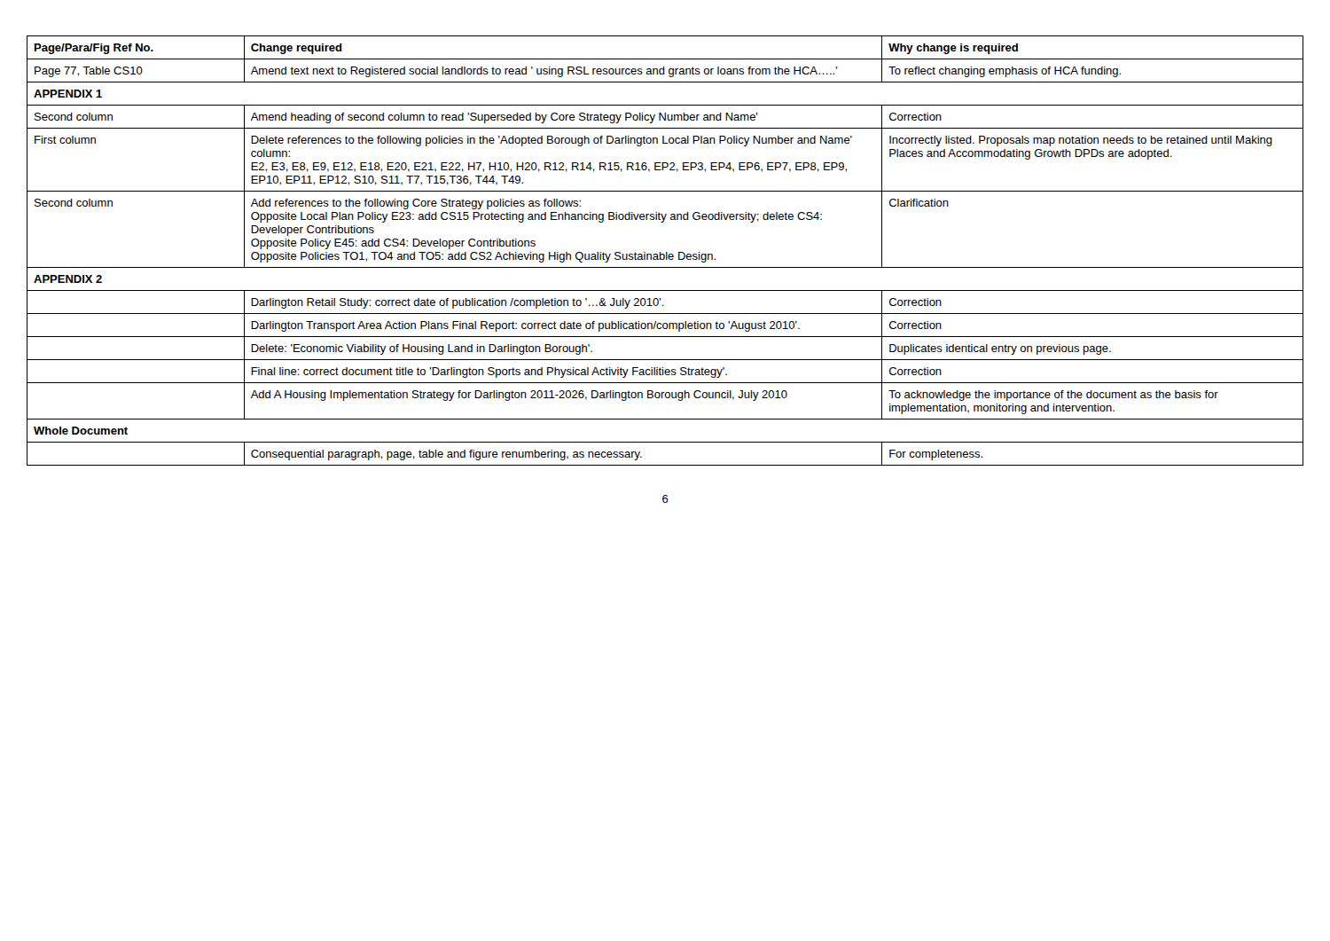| Page/Para/Fig Ref No. | Change required | Why change is required |
| --- | --- | --- |
| Page 77, Table CS10 | Amend text next to Registered social landlords to read ' using RSL resources and grants or loans from the HCA…..' | To reflect changing emphasis of HCA funding. |
| APPENDIX 1 |
| Second column | Amend heading of second column to read 'Superseded by Core Strategy Policy Number and Name' | Correction |
| First column | Delete references to the following policies in the 'Adopted Borough of Darlington Local Plan Policy Number and Name' column: E2, E3, E8, E9, E12, E18, E20, E21, E22, H7, H10, H20, R12, R14, R15, R16, EP2, EP3, EP4, EP6, EP7, EP8, EP9, EP10, EP11, EP12, S10, S11, T7, T15,T36, T44, T49. | Incorrectly listed. Proposals map notation needs to be retained until Making Places and Accommodating Growth DPDs are adopted. |
| Second column | Add references to the following Core Strategy policies as follows: Opposite Local Plan Policy E23: add CS15 Protecting and Enhancing Biodiversity and Geodiversity; delete CS4: Developer Contributions Opposite Policy E45: add CS4: Developer Contributions Opposite Policies TO1, TO4 and TO5: add CS2 Achieving High Quality Sustainable Design. | Clarification |
| APPENDIX 2 |
| | Darlington Retail Study: correct date of publication /completion to '…& July 2010'. | Correction |
| | Darlington Transport Area Action Plans Final Report: correct date of publication/completion to 'August 2010'. | Correction |
| | Delete: 'Economic Viability of Housing Land in Darlington Borough'. | Duplicates identical entry on previous page. |
| | Final line: correct document title to 'Darlington Sports and Physical Activity Facilities Strategy'. | Correction |
| | Add A Housing Implementation Strategy for Darlington 2011-2026, Darlington Borough Council, July 2010 | To acknowledge the importance of the document as the basis for implementation, monitoring and intervention. |
| Whole Document |
| | Consequential paragraph, page, table and figure renumbering, as necessary. | For completeness. |
6